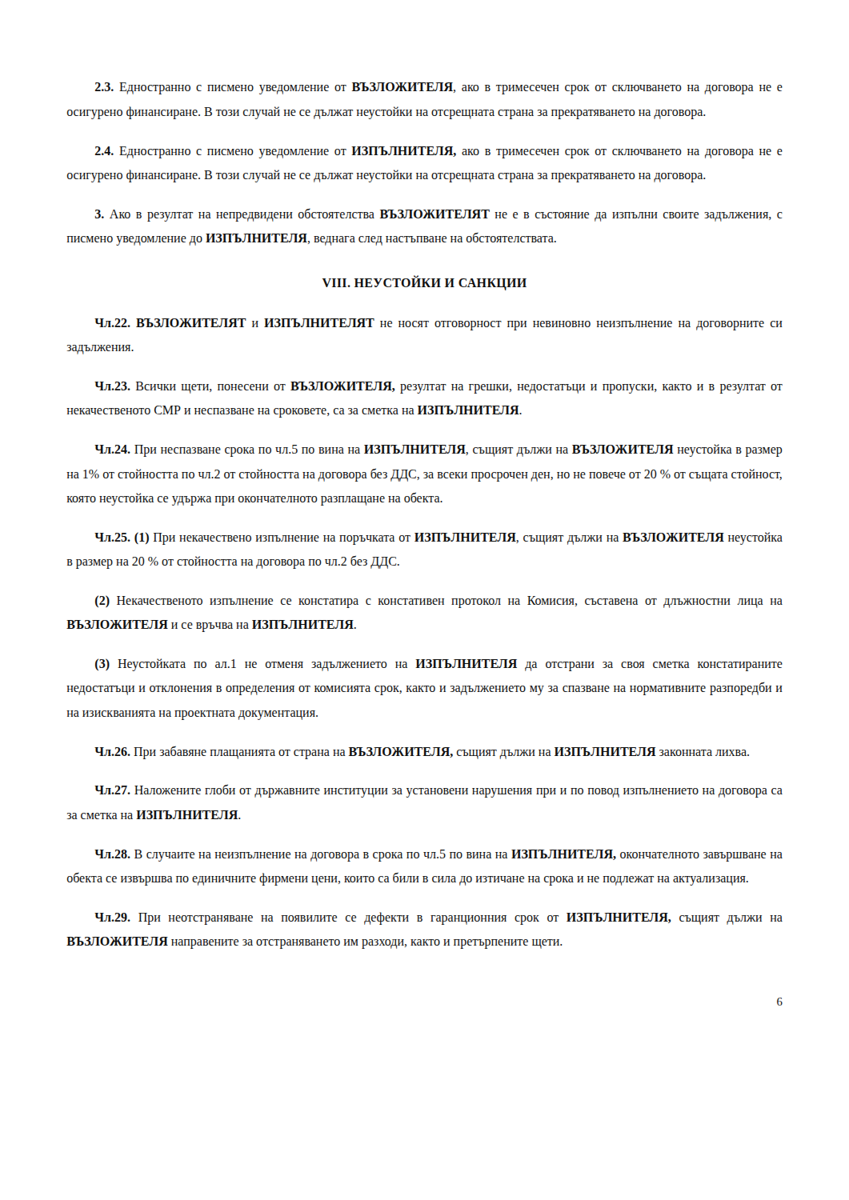2.3. Едностранно с писмено уведомление от ВЪЗЛОЖИТЕЛЯ, ако в тримесечен срок от сключването на договора не е осигурено финансиране. В този случай не се дължат неустойки на отсрещната страна за прекратяването на договора.
2.4. Едностранно с писмено уведомление от ИЗПЪЛНИТЕЛЯ, ако в тримесечен срок от сключването на договора не е осигурено финансиране. В този случай не се дължат неустойки на отсрещната страна за прекратяването на договора.
3. Ако в резултат на непредвидени обстоятелства ВЪЗЛОЖИТЕЛЯТ не е в състояние да изпълни своите задължения, с писмено уведомление до ИЗПЪЛНИТЕЛЯ, веднага след настъпване на обстоятелствата.
VIII. НЕУСТОЙКИ И САНКЦИИ
Чл.22. ВЪЗЛОЖИТЕЛЯТ и ИЗПЪЛНИТЕЛЯТ не носят отговорност при невиновно неизпълнение на договорните си задължения.
Чл.23. Всички щети, понесени от ВЪЗЛОЖИТЕЛЯ, резултат на грешки, недостатъци и пропуски, както и в резултат от некачественото СМР и неспазване на сроковете, са за сметка на ИЗПЪЛНИТЕЛЯ.
Чл.24. При неспазване срока по чл.5 по вина на ИЗПЪЛНИТЕЛЯ, същият дължи на ВЪЗЛОЖИТЕЛЯ неустойка в размер на 1% от стойността по чл.2 от стойността на договора без ДДС, за всеки просрочен ден, но не повече от 20 % от същата стойност, която неустойка се удържа при окончателното разплащане на обекта.
Чл.25. (1) При некачествено изпълнение на поръчката от ИЗПЪЛНИТЕЛЯ, същият дължи на ВЪЗЛОЖИТЕЛЯ неустойка в размер на 20 % от стойността на договора по чл.2 без ДДС.
(2) Некачественото изпълнение се констатира с констативен протокол на Комисия, съставена от длъжностни лица на ВЪЗЛОЖИТЕЛЯ и се връчва на ИЗПЪЛНИТЕЛЯ.
(3) Неустойката по ал.1 не отменя задължението на ИЗПЪЛНИТЕЛЯ да отстрани за своя сметка констатираните недостатъци и отклонения в определения от комисията срок, както и задължението му за спазване на нормативните разпоредби и на изискванията на проектната документация.
Чл.26. При забавяне плащанията от страна на ВЪЗЛОЖИТЕЛЯ, същият дължи на ИЗПЪЛНИТЕЛЯ законната лихва.
Чл.27. Наложените глоби от държавните институции за установени нарушения при и по повод изпълнението на договора са за сметка на ИЗПЪЛНИТЕЛЯ.
Чл.28. В случаите на неизпълнение на договора в срока по чл.5 по вина на ИЗПЪЛНИТЕЛЯ, окончателното завършване на обекта се извършва по единичните фирмени цени, които са били в сила до изтичане на срока и не подлежат на актуализация.
Чл.29. При неотстраняване на появилите се дефекти в гаранционния срок от ИЗПЪЛНИТЕЛЯ, същият дължи на ВЪЗЛОЖИТЕЛЯ направените за отстраняването им разходи, както и претърпените щети.
6